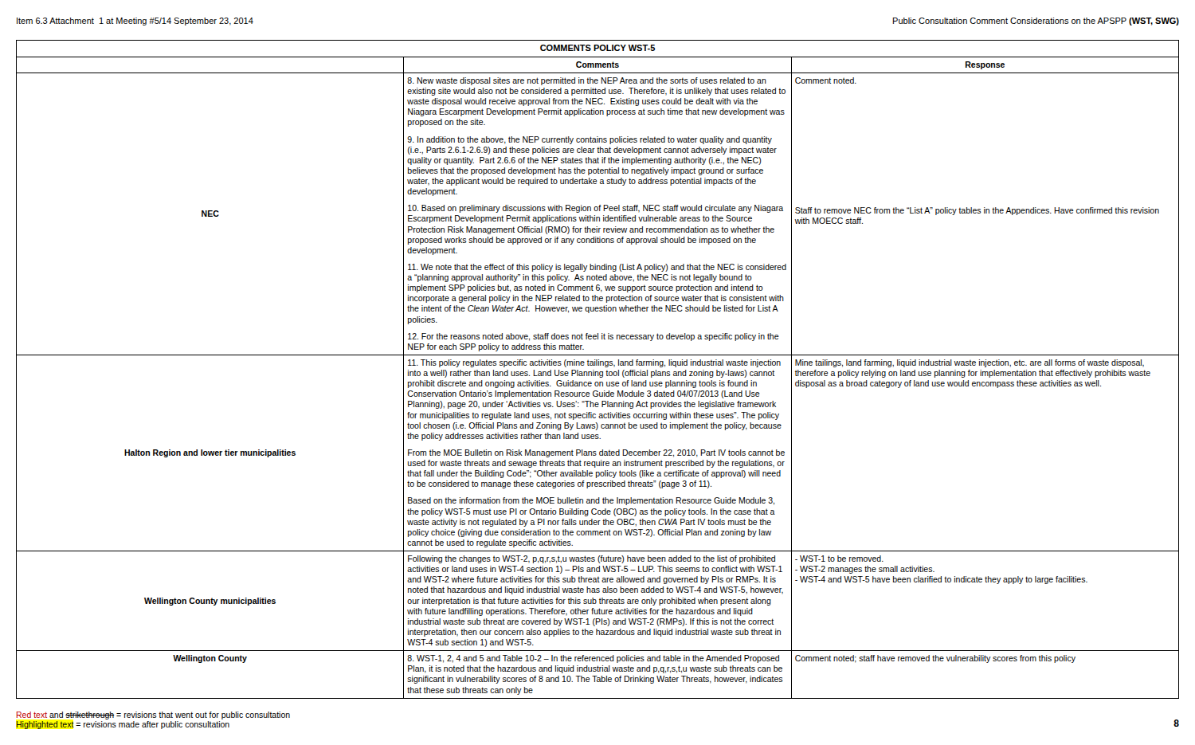Item 6.3 Attachment 1 at Meeting #5/14 September 23, 2014
Public Consultation Comment Considerations on the APSPP (WST, SWG)
| COMMENTS POLICY WST-5 |
| --- |
| | Comments | Response |
| NEC | 8. New waste disposal sites are not permitted in the NEP Area and the sorts of uses related to an existing site would also not be considered a permitted use. Therefore, it is unlikely that uses related to waste disposal would receive approval from the NEC. Existing uses could be dealt with via the Niagara Escarpment Development Permit application process at such time that new development was proposed on the site. 9. In addition to the above, the NEP currently contains policies related to water quality and quantity (i.e., Parts 2.6.1-2.6.9) and these policies are clear that development cannot adversely impact water quality or quantity. Part 2.6.6 of the NEP states that if the implementing authority (i.e., the NEC) believes that the proposed development has the potential to negatively impact ground or surface water, the applicant would be required to undertake a study to address potential impacts of the development. 10. Based on preliminary discussions with Region of Peel staff, NEC staff would circulate any Niagara Escarpment Development Permit applications within identified vulnerable areas to the Source Protection Risk Management Official (RMO) for their review and recommendation as to whether the proposed works should be approved or if any conditions of approval should be imposed on the development. 11. We note that the effect of this policy is legally binding (List A policy) and that the NEC is considered a “planning approval authority” in this policy. As noted above, the NEC is not legally bound to implement SPP policies but, as noted in Comment 6, we support source protection and intend to incorporate a general policy in the NEP related to the protection of source water that is consistent with the intent of the Clean Water Act . However, we question whether the NEC should be listed for List A policies. 12. For the reasons noted above, staff does not feel it is necessary to develop a specific policy in the NEP for each SPP policy to address this matter. | Comment noted. Staff to remove NEC from the “List A” policy tables in the Appendices. Have confirmed this revision with MOECC staff. |
| Halton Region and lower tier municipalities | 11. This policy regulates specific activities (mine tailings, land farming, liquid industrial waste injection into a well) rather than land uses. Land Use Planning tool (official plans and zoning by-laws) cannot prohibit discrete and ongoing activities. Guidance on use of land use planning tools is found in Conservation Ontario’s Implementation Resource Guide Module 3 dated 04/07/2013 (Land Use Planning), page 20, under ‘Activities vs. Uses’: “The Planning Act provides the legislative framework for municipalities to regulate land uses, not specific activities occurring within these uses”. The policy tool chosen (i.e. Official Plans and Zoning By Laws) cannot be used to implement the policy, because the policy addresses activities rather than land uses. From the MOE Bulletin on Risk Management Plans dated December 22, 2010, Part IV tools cannot be used for waste threats and sewage threats that require an instrument prescribed by the regulations, or that fall under the Building Code”; “Other available policy tools (like a certificate of approval) will need to be considered to manage these categories of prescribed threats” (page 3 of 11). Based on the information from the MOE bulletin and the Implementation Resource Guide Module 3, the policy WST-5 must use PI or Ontario Building Code (OBC) as the policy tools. In the case that a waste activity is not regulated by a PI nor falls under the OBC, then CWA Part IV tools must be the policy choice (giving due consideration to the comment on WST-2). Official Plan and zoning by law cannot be used to regulate specific activities. | Mine tailings, land farming, liquid industrial waste injection, etc. are all forms of waste disposal, therefore a policy relying on land use planning for implementation that effectively prohibits waste disposal as a broad category of land use would encompass these activities as well. |
| Wellington County municipalities | Following the changes to WST-2, p,q,r,s,t,u wastes (future) have been added to the list of prohibited activities or land uses in WST-4 section 1) – PIs and WST-5 – LUP. This seems to conflict with WST-1 and WST-2 where future activities for this sub threat are allowed and governed by PIs or RMPs. It is noted that hazardous and liquid industrial waste has also been added to WST-4 and WST-5, however, our interpretation is that future activities for this sub threats are only prohibited when present along with future landfilling operations. Therefore, other future activities for the hazardous and liquid industrial waste sub threat are covered by WST-1 (PIs) and WST-2 (RMPs). If this is not the correct interpretation, then our concern also applies to the hazardous and liquid industrial waste sub threat in WST-4 sub section 1) and WST-5. | - WST-1 to be removed. - WST-2 manages the small activities. - WST-4 and WST-5 have been clarified to indicate they apply to large facilities. |
| Wellington County | 8. WST-1, 2, 4 and 5 and Table 10-2 – In the referenced policies and table in the Amended Proposed Plan, it is noted that the hazardous and liquid industrial waste and p,q,r,s,t,u waste sub threats can be significant in vulnerability scores of 8 and 10. The Table of Drinking Water Threats, however, indicates that these sub threats can only be | Comment noted; staff have removed the vulnerability scores from this policy |
Red text and strikethrough = revisions that went out for public consultation
Highlighted text = revisions made after public consultation
8